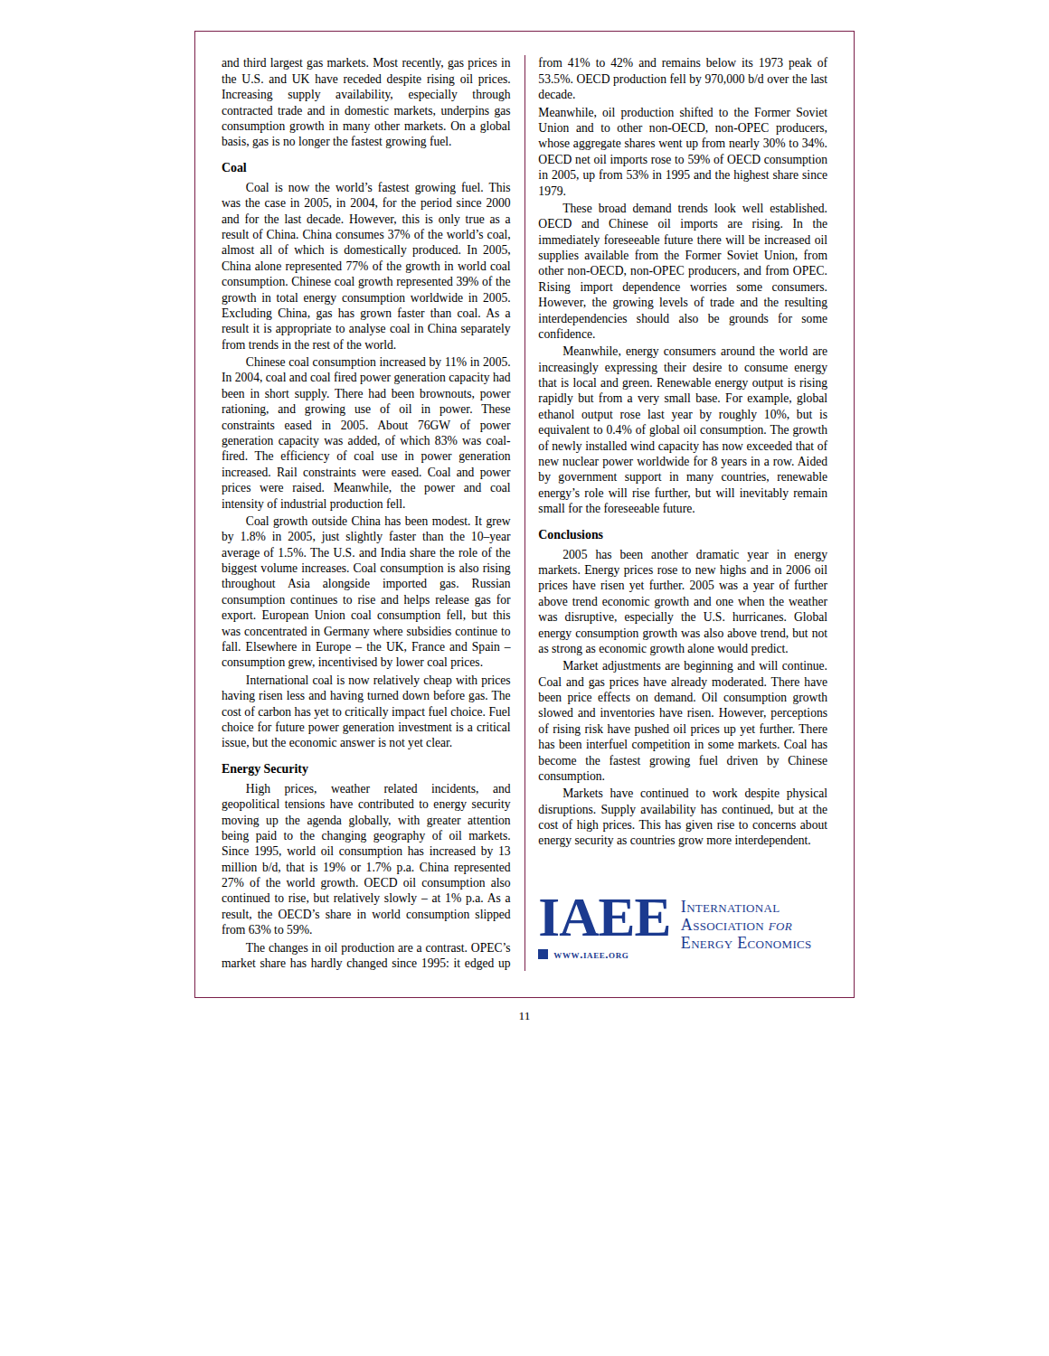and third largest gas markets. Most recently, gas prices in the U.S. and UK have receded despite rising oil prices. Increasing supply availability, especially through contracted trade and in domestic markets, underpins gas consumption growth in many other markets. On a global basis, gas is no longer the fastest growing fuel.
Coal
Coal is now the world’s fastest growing fuel. This was the case in 2005, in 2004, for the period since 2000 and for the last decade. However, this is only true as a result of China. China consumes 37% of the world’s coal, almost all of which is domestically produced. In 2005, China alone represented 77% of the growth in world coal consumption. Chinese coal growth represented 39% of the growth in total energy consumption worldwide in 2005. Excluding China, gas has grown faster than coal. As a result it is appropriate to analyse coal in China separately from trends in the rest of the world.
Chinese coal consumption increased by 11% in 2005. In 2004, coal and coal fired power generation capacity had been in short supply. There had been brownouts, power rationing, and growing use of oil in power. These constraints eased in 2005. About 76GW of power generation capacity was added, of which 83% was coal-fired. The efficiency of coal use in power generation increased. Rail constraints were eased. Coal and power prices were raised. Meanwhile, the power and coal intensity of industrial production fell.
Coal growth outside China has been modest. It grew by 1.8% in 2005, just slightly faster than the 10–year average of 1.5%. The U.S. and India share the role of the biggest volume increases. Coal consumption is also rising throughout Asia alongside imported gas. Russian consumption continues to rise and helps release gas for export. European Union coal consumption fell, but this was concentrated in Germany where subsidies continue to fall. Elsewhere in Europe – the UK, France and Spain – consumption grew, incentivised by lower coal prices.
International coal is now relatively cheap with prices having risen less and having turned down before gas. The cost of carbon has yet to critically impact fuel choice. Fuel choice for future power generation investment is a critical issue, but the economic answer is not yet clear.
Energy Security
High prices, weather related incidents, and geopolitical tensions have contributed to energy security moving up the agenda globally, with greater attention being paid to the changing geography of oil markets. Since 1995, world oil consumption has increased by 13 million b/d, that is 19% or 1.7% p.a. China represented 27% of the world growth. OECD oil consumption also continued to rise, but relatively slowly – at 1% p.a. As a result, the OECD’s share in world consumption slipped from 63% to 59%.
The changes in oil production are a contrast. OPEC’s market share has hardly changed since 1995: it edged up from 41% to 42% and remains below its 1973 peak of 53.5%. OECD production fell by 970,000 b/d over the last decade.
Meanwhile, oil production shifted to the Former Soviet Union and to other non-OECD, non-OPEC producers, whose aggregate shares went up from nearly 30% to 34%. OECD net oil imports rose to 59% of OECD consumption in 2005, up from 53% in 1995 and the highest share since 1979.
These broad demand trends look well established. OECD and Chinese oil imports are rising. In the immediately foreseeable future there will be increased oil supplies available from the Former Soviet Union, from other non-OECD, non-OPEC producers, and from OPEC. Rising import dependence worries some consumers. However, the growing levels of trade and the resulting interdependencies should also be grounds for some confidence.
Meanwhile, energy consumers around the world are increasingly expressing their desire to consume energy that is local and green. Renewable energy output is rising rapidly but from a very small base. For example, global ethanol output rose last year by roughly 10%, but is equivalent to 0.4% of global oil consumption. The growth of newly installed wind capacity has now exceeded that of new nuclear power worldwide for 8 years in a row. Aided by government support in many countries, renewable energy’s role will rise further, but will inevitably remain small for the foreseeable future.
Conclusions
2005 has been another dramatic year in energy markets. Energy prices rose to new highs and in 2006 oil prices have risen yet further. 2005 was a year of further above trend economic growth and one when the weather was disruptive, especially the U.S. hurricanes. Global energy consumption growth was also above trend, but not as strong as economic growth alone would predict.
Market adjustments are beginning and will continue. Coal and gas prices have already moderated. There have been price effects on demand. Oil consumption growth slowed and inventories have risen. However, perceptions of rising risk have pushed oil prices up yet further. There has been interfuel competition in some markets. Coal has become the fastest growing fuel driven by Chinese consumption.
Markets have continued to work despite physical disruptions. Supply availability has continued, but at the cost of high prices. This has given rise to concerns about energy security as countries grow more interdependent.
IAEE
www.iaee.org
International
Association for
Energy Economics
11